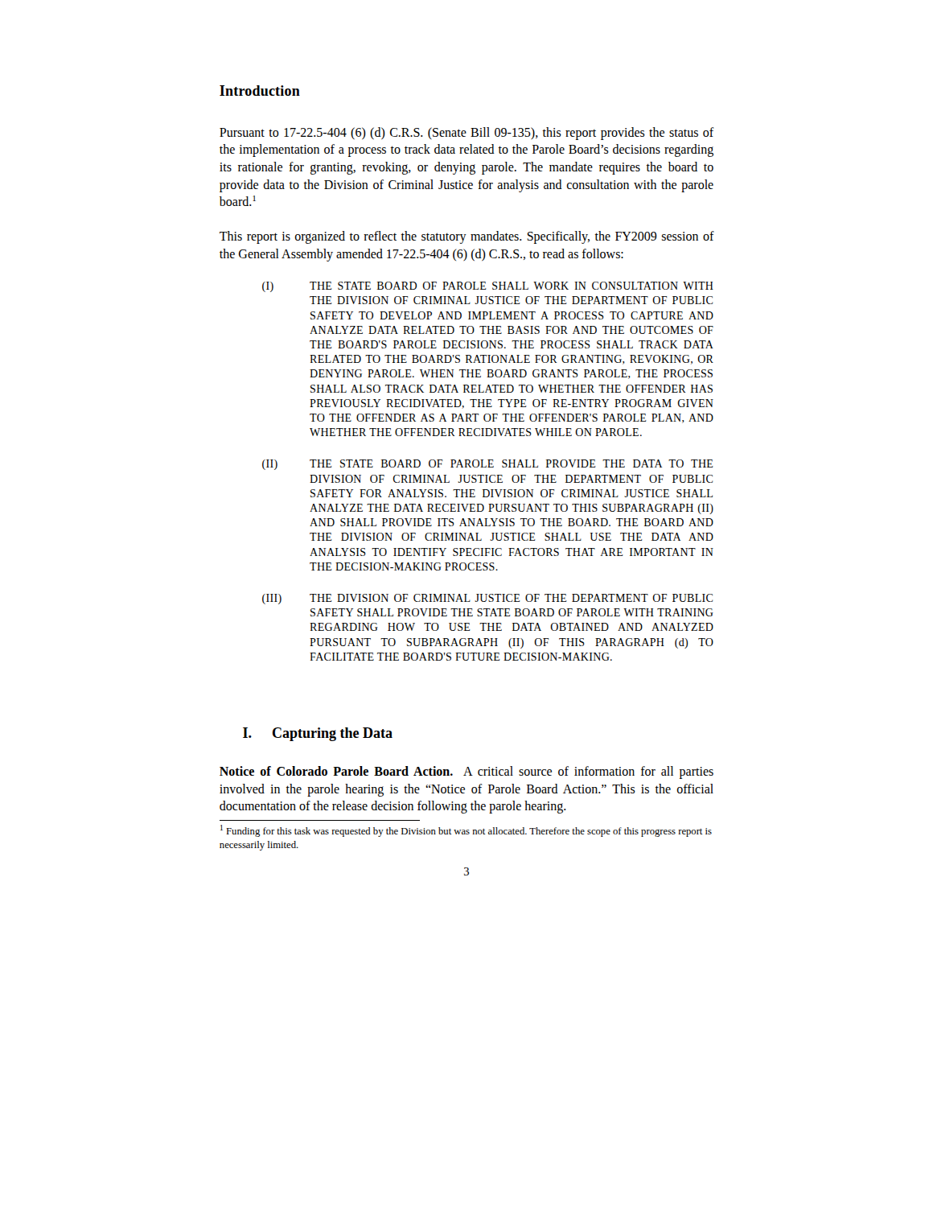Introduction
Pursuant to 17-22.5-404 (6) (d) C.R.S. (Senate Bill 09-135), this report provides the status of the implementation of a process to track data related to the Parole Board’s decisions regarding its rationale for granting, revoking, or denying parole. The mandate requires the board to provide data to the Division of Criminal Justice for analysis and consultation with the parole board.1
This report is organized to reflect the statutory mandates. Specifically, the FY2009 session of the General Assembly amended 17-22.5-404 (6) (d) C.R.S., to read as follows:
(I)
THE STATE BOARD OF PAROLE SHALL WORK IN CONSULTATION WITH THE DIVISION OF CRIMINAL JUSTICE OF THE DEPARTMENT OF PUBLIC SAFETY TO DEVELOP AND IMPLEMENT A PROCESS TO CAPTURE AND ANALYZE DATA RELATED TO THE BASIS FOR AND THE OUTCOMES OF THE BOARD'S PAROLE DECISIONS. THE PROCESS SHALL TRACK DATA RELATED TO THE BOARD'S RATIONALE FOR GRANTING, REVOKING, OR DENYING PAROLE. WHEN THE BOARD GRANTS PAROLE, THE PROCESS SHALL ALSO TRACK DATA RELATED TO WHETHER THE OFFENDER HAS PREVIOUSLY RECIDIVATED, THE TYPE OF RE-ENTRY PROGRAM GIVEN TO THE OFFENDER AS A PART OF THE OFFENDER'S PAROLE PLAN, AND WHETHER THE OFFENDER RECIDIVATES WHILE ON PAROLE.
(II)
THE STATE BOARD OF PAROLE SHALL PROVIDE THE DATA TO THE DIVISION OF CRIMINAL JUSTICE OF THE DEPARTMENT OF PUBLIC SAFETY FOR ANALYSIS. THE DIVISION OF CRIMINAL JUSTICE SHALL ANALYZE THE DATA RECEIVED PURSUANT TO THIS SUBPARAGRAPH (II) AND SHALL PROVIDE ITS ANALYSIS TO THE BOARD. THE BOARD AND THE DIVISION OF CRIMINAL JUSTICE SHALL USE THE DATA AND ANALYSIS TO IDENTIFY SPECIFIC FACTORS THAT ARE IMPORTANT IN THE DECISION-MAKING PROCESS.
(III)
THE DIVISION OF CRIMINAL JUSTICE OF THE DEPARTMENT OF PUBLIC SAFETY SHALL PROVIDE THE STATE BOARD OF PAROLE WITH TRAINING REGARDING HOW TO USE THE DATA OBTAINED AND ANALYZED PURSUANT TO SUBPARAGRAPH (II) OF THIS PARAGRAPH (d) TO FACILITATE THE BOARD'S FUTURE DECISION-MAKING.
I. Capturing the Data
Notice of Colorado Parole Board Action. A critical source of information for all parties involved in the parole hearing is the “Notice of Parole Board Action.” This is the official documentation of the release decision following the parole hearing.
1 Funding for this task was requested by the Division but was not allocated. Therefore the scope of this progress report is necessarily limited.
3